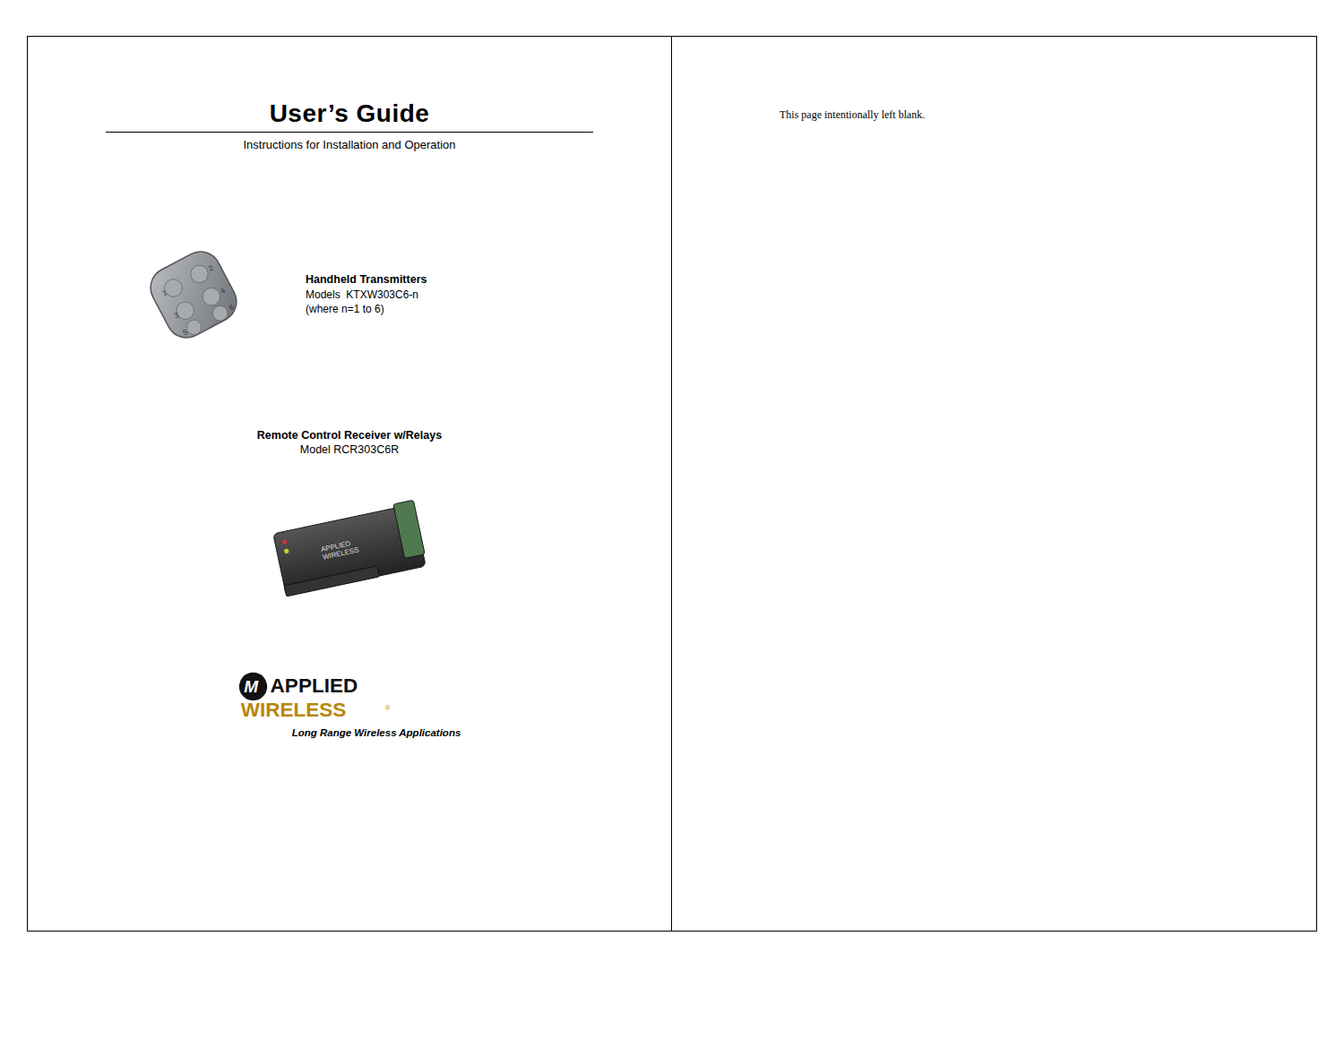User’s Guide
Instructions for Installation and Operation
Handheld Transmitters
Models KTXW303C6-n
(where n=1 to 6)
Remote Control Receiver w/Relays
Model RCR303C6R
Long Range Wireless Applications
This page intentionally left blank.